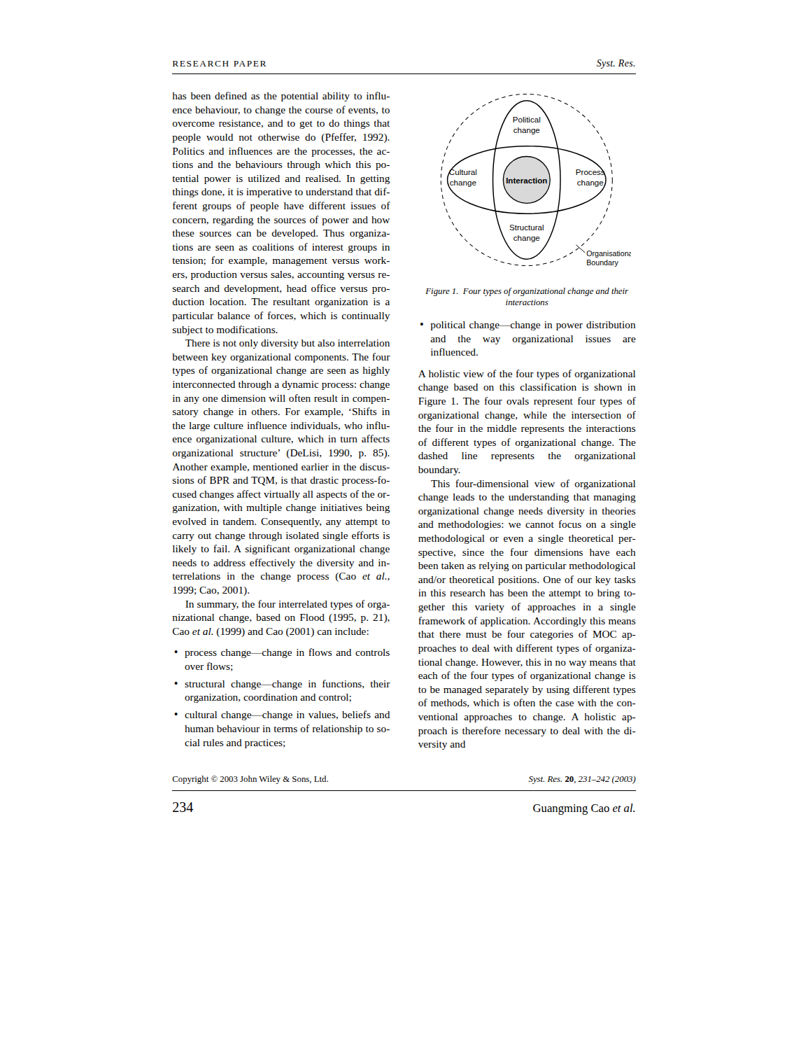RESEARCH PAPER
Syst. Res.
has been defined as the potential ability to influence behaviour, to change the course of events, to overcome resistance, and to get to do things that people would not otherwise do (Pfeffer, 1992). Politics and influences are the processes, the actions and the behaviours through which this potential power is utilized and realised. In getting things done, it is imperative to understand that different groups of people have different issues of concern, regarding the sources of power and how these sources can be developed. Thus organizations are seen as coalitions of interest groups in tension; for example, management versus workers, production versus sales, accounting versus research and development, head office versus production location. The resultant organization is a particular balance of forces, which is continually subject to modifications.
There is not only diversity but also interrelation between key organizational components. The four types of organizational change are seen as highly interconnected through a dynamic process: change in any one dimension will often result in compensatory change in others. For example, ‘Shifts in the large culture influence individuals, who influence organizational culture, which in turn affects organizational structure’ (DeLisi, 1990, p. 85). Another example, mentioned earlier in the discussions of BPR and TQM, is that drastic process-focused changes affect virtually all aspects of the organization, with multiple change initiatives being evolved in tandem. Consequently, any attempt to carry out change through isolated single efforts is likely to fail. A significant organizational change needs to address effectively the diversity and interrelations in the change process (Cao et al., 1999; Cao, 2001).
In summary, the four interrelated types of organizational change, based on Flood (1995, p. 21), Cao et al. (1999) and Cao (2001) can include:
process change—change in flows and controls over flows;
structural change—change in functions, their organization, coordination and control;
cultural change—change in values, beliefs and human behaviour in terms of relationship to social rules and practices;
Political change Cultural change Process change Structural change Interaction Organisational Boundary
Figure 1. Four types of organizational change and their interactions
political change—change in power distribution and the way organizational issues are influenced.
A holistic view of the four types of organizational change based on this classification is shown in Figure 1. The four ovals represent four types of organizational change, while the intersection of the four in the middle represents the interactions of different types of organizational change. The dashed line represents the organizational boundary.
This four-dimensional view of organizational change leads to the understanding that managing organizational change needs diversity in theories and methodologies: we cannot focus on a single methodological or even a single theoretical perspective, since the four dimensions have each been taken as relying on particular methodological and/or theoretical positions. One of our key tasks in this research has been the attempt to bring together this variety of approaches in a single framework of application. Accordingly this means that there must be four categories of MOC approaches to deal with different types of organizational change. However, this in no way means that each of the four types of organizational change is to be managed separately by using different types of methods, which is often the case with the conventional approaches to change. A holistic approach is therefore necessary to deal with the diversity and
Copyright © 2003 John Wiley & Sons, Ltd.
Syst. Res. 20, 231–242 (2003)
234
Guangming Cao et al.